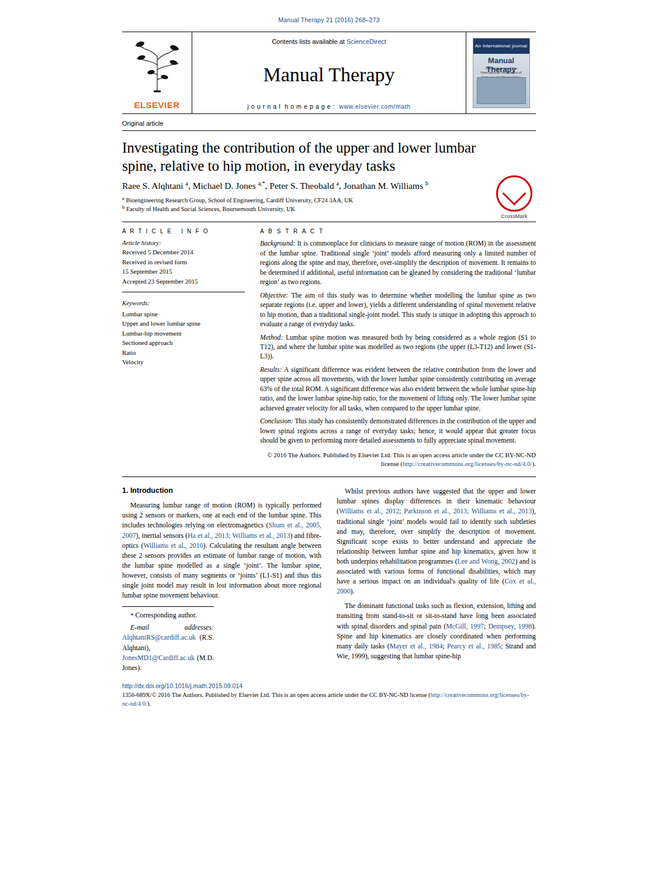Manual Therapy 21 (2016) 268–273
ELSEVIER
Contents lists available at ScienceDirect
Manual Therapy
j o u r n a l h o m e p a g e : www.elsevier.com/math
An international journal
Manual
Therapy
Official journal of the
International Federation of
Orthopaedic Manipulative
Physical Therapists
Original article
CrossMark
Investigating the contribution of the upper and lower lumbar spine, relative to hip motion, in everyday tasks
Raee S. Alqhtani a, Michael D. Jones a,*, Peter S. Theobald a, Jonathan M. Williams b
a Bioengineering Research Group, School of Engineering, Cardiff University, CF24 3AA, UK
b Faculty of Health and Social Sciences, Bournemouth University, UK
A R T I C L E I N F O
Article history:
Received 5 December 2014
Received in revised form
15 September 2015
Accepted 23 September 2015
Keywords:
Lumbar spine
Upper and lower lumbar spine
Lumbar-hip movement
Sectioned approach
Ratio
Velocity
A B S T R A C T
Background: It is commonplace for clinicians to measure range of motion (ROM) in the assessment of the lumbar spine. Traditional single ‘joint’ models afford measuring only a limited number of regions along the spine and may, therefore, over-simplify the description of movement. It remains to be determined if additional, useful information can be gleaned by considering the traditional ‘lumbar region’ as two regions.
Objective: The aim of this study was to determine whether modelling the lumbar spine as two separate regions (i.e. upper and lower), yields a different understanding of spinal movement relative to hip motion, than a traditional single-joint model. This study is unique in adopting this approach to evaluate a range of everyday tasks.
Method: Lumbar spine motion was measured both by being considered as a whole region (S1 to T12), and where the lumbar spine was modelled as two regions (the upper (L3-T12) and lower (S1-L3)).
Results: A significant difference was evident between the relative contribution from the lower and upper spine across all movements, with the lower lumbar spine consistently contributing on average 63% of the total ROM. A significant difference was also evident between the whole lumbar spine-hip ratio, and the lower lumbar spine-hip ratio, for the movement of lifting only. The lower lumbar spine achieved greater velocity for all tasks, when compared to the upper lumbar spine.
Conclusion: This study has consistently demonstrated differences in the contribution of the upper and lower spinal regions across a range of everyday tasks; hence, it would appear that greater focus should be given to performing more detailed assessments to fully appreciate spinal movement.
© 2016 The Authors. Published by Elsevier Ltd. This is an open access article under the CC BY-NC-ND
license (http://creativecommons.org/licenses/by-nc-nd/4.0/).
1. Introduction
Measuring lumbar range of motion (ROM) is typically performed using 2 sensors or markers, one at each end of the lumbar spine. This includes technologies relying on electromagnetics (Shum et al., 2005, 2007), inertial sensors (Ha et al., 2013; Williams et al., 2013) and fibre-optics (Williams et al., 2010). Calculating the resultant angle between these 2 sensors provides an estimate of lumbar range of motion, with the lumbar spine modelled as a single ‘joint’. The lumbar spine, however, consists of many segments or ‘joints’ (L1-S1) and thus this single joint model may result in lost information about more regional lumbar spine movement behaviour.
* Corresponding author.
E-mail addresses: AlqhtaniRS@cardiff.ac.uk (R.S. Alqhtani), JonesMD1@Cardiff.ac.uk (M.D. Jones).
Whilst previous authors have suggested that the upper and lower lumbar spines display differences in their kinematic behaviour (Williams et al., 2012; Parkinson et al., 2013; Williams et al., 2013), traditional single ‘joint’ models would fail to identify such subtleties and may, therefore, over simplify the description of movement. Significant scope exists to better understand and appreciate the relationship between lumbar spine and hip kinematics, given how it both underpins rehabilitation programmes (Lee and Wong, 2002) and is associated with various forms of functional disabilities, which may have a serious impact on an individual's quality of life (Cox et al., 2000).
The dominant functional tasks such as flexion, extension, lifting and transiting from stand-to-sit or sit-to-stand have long been associated with spinal disorders and spinal pain (McGill, 1997; Dempsey, 1998). Spine and hip kinematics are closely coordinated when performing many daily tasks (Mayer et al., 1984; Pearcy et al., 1985; Strand and Wie, 1999), suggesting that lumbar spine-hip
http://dx.doi.org/10.1016/j.math.2015.09.014
1356-689X/© 2016 The Authors. Published by Elsevier Ltd. This is an open access article under the CC BY-NC-ND license (http://creativecommons.org/licenses/by-nc-nd/4.0/).